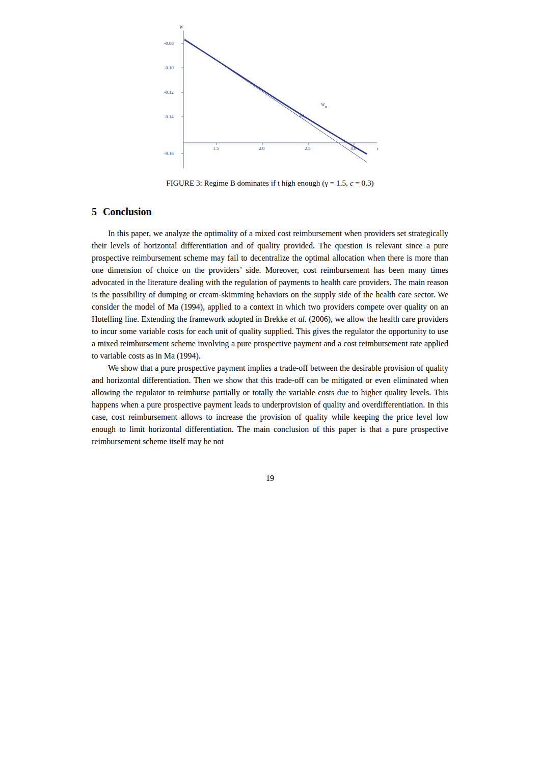W -0.08 -0.10 -0.12 -0.14 -0.16 1.5 2.0 2.5 3.0 t WB WC
FIGURE 3: Regime B dominates if t high enough (γ = 1.5, c = 0.3)
5 Conclusion
In this paper, we analyze the optimality of a mixed cost reimbursement when providers set strategically their levels of horizontal differentiation and of quality provided. The question is relevant since a pure prospective reimbursement scheme may fail to decentralize the optimal allocation when there is more than one dimension of choice on the providers’ side. Moreover, cost reimbursement has been many times advocated in the literature dealing with the regulation of payments to health care providers. The main reason is the possibility of dumping or cream-skimming behaviors on the supply side of the health care sector. We consider the model of Ma (1994), applied to a context in which two providers compete over quality on an Hotelling line. Extending the framework adopted in Brekke et al. (2006), we allow the health care providers to incur some variable costs for each unit of quality supplied. This gives the regulator the opportunity to use a mixed reimbursement scheme involving a pure prospective payment and a cost reimbursement rate applied to variable costs as in Ma (1994).
We show that a pure prospective payment implies a trade-off between the desirable provision of quality and horizontal differentiation. Then we show that this trade-off can be mitigated or even eliminated when allowing the regulator to reimburse partially or totally the variable costs due to higher quality levels. This happens when a pure prospective payment leads to underprovision of quality and overdifferentiation. In this case, cost reimbursement allows to increase the provision of quality while keeping the price level low enough to limit horizontal differentiation. The main conclusion of this paper is that a pure prospective reimbursement scheme itself may be not
19